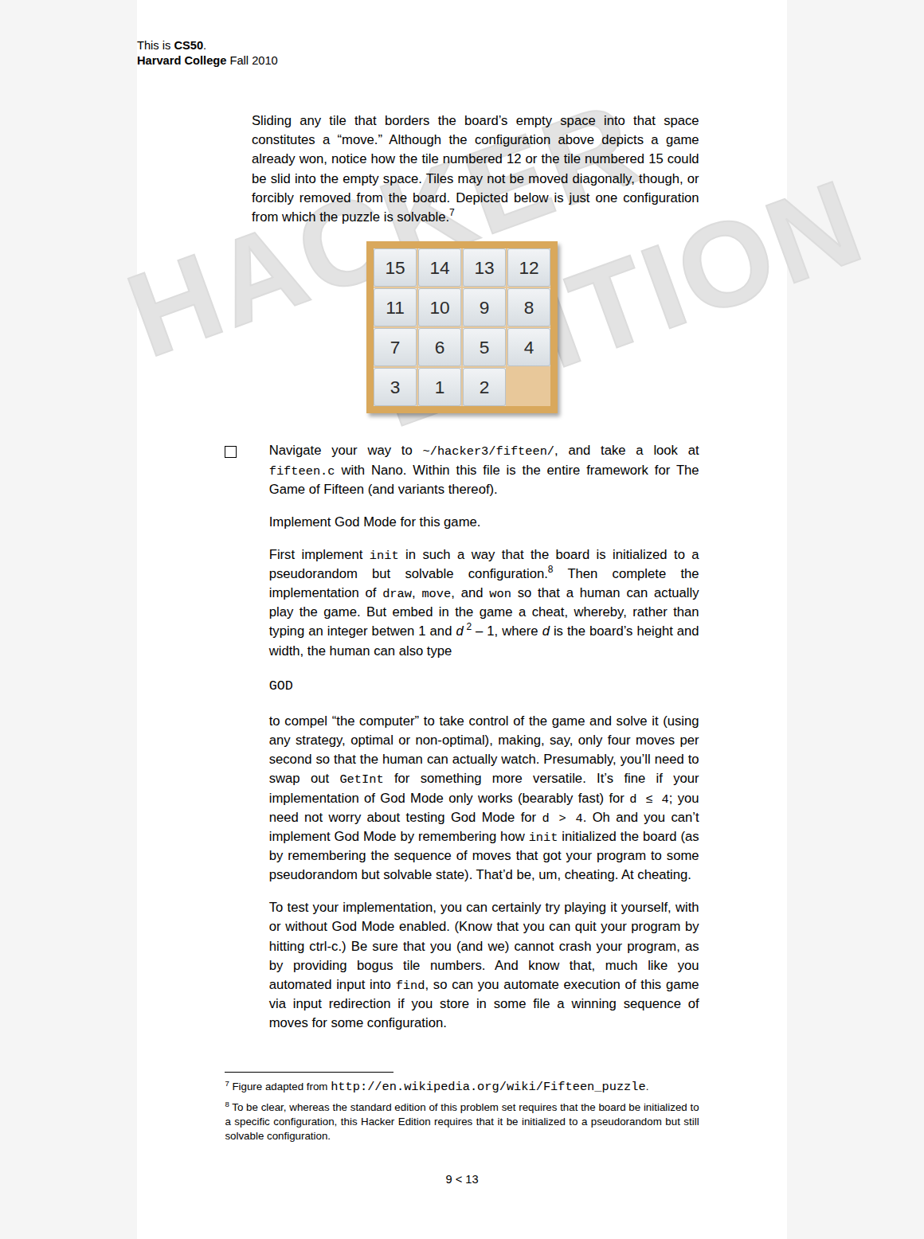HACKER EDITION
This is CS50.
Harvard College Fall 2010
Sliding any tile that borders the board’s empty space into that space constitutes a “move.” Although the configuration above depicts a game already won, notice how the tile numbered 12 or the tile numbered 15 could be slid into the empty space. Tiles may not be moved diagonally, though, or forcibly removed from the board. Depicted below is just one configuration from which the puzzle is solvable.7
| 15 | 14 | 13 | 12 |
| 11 | 10 | 9 | 8 |
| 7 | 6 | 5 | 4 |
| 3 | 1 | 2 | |
Navigate your way to ~/hacker3/fifteen/, and take a look at fifteen.c with Nano. Within this file is the entire framework for The Game of Fifteen (and variants thereof).
Implement God Mode for this game.
First implement init in such a way that the board is initialized to a pseudorandom but solvable configuration.8 Then complete the implementation of draw, move, and won so that a human can actually play the game. But embed in the game a cheat, whereby, rather than typing an integer betwen 1 and d 2 – 1, where d is the board’s height and width, the human can also type
GOD
to compel “the computer” to take control of the game and solve it (using any strategy, optimal or non-optimal), making, say, only four moves per second so that the human can actually watch. Presumably, you’ll need to swap out GetInt for something more versatile. It’s fine if your implementation of God Mode only works (bearably fast) for d ≤ 4; you need not worry about testing God Mode for d > 4. Oh and you can’t implement God Mode by remembering how init initialized the board (as by remembering the sequence of moves that got your program to some pseudorandom but solvable state). That’d be, um, cheating. At cheating.
To test your implementation, you can certainly try playing it yourself, with or without God Mode enabled. (Know that you can quit your program by hitting ctrl-c.) Be sure that you (and we) cannot crash your program, as by providing bogus tile numbers. And know that, much like you automated input into find, so can you automate execution of this game via input redirection if you store in some file a winning sequence of moves for some configuration.
7 Figure adapted from http://en.wikipedia.org/wiki/Fifteen_puzzle.
8 To be clear, whereas the standard edition of this problem set requires that the board be initialized to a specific configuration, this Hacker Edition requires that it be initialized to a pseudorandom but still solvable configuration.
9 < 13